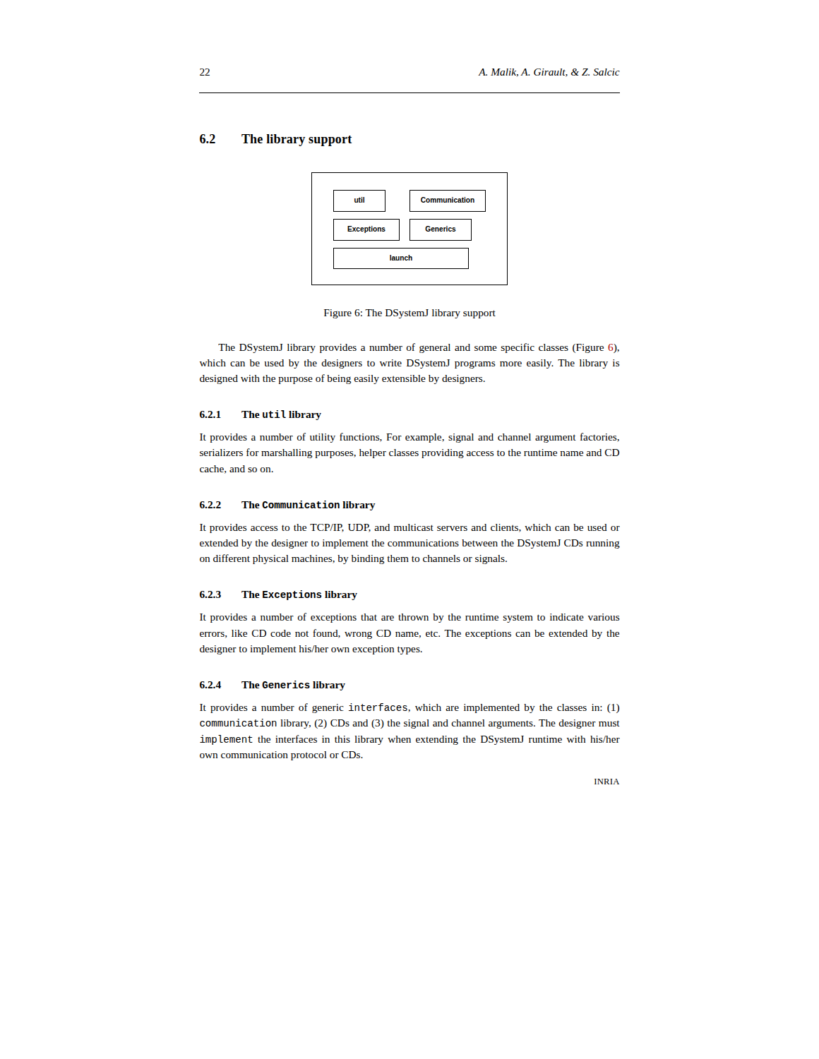22 A. Malik, A. Girault, & Z. Salcic
6.2 The library support
| util | Communication |
| Exceptions | Generics |
| launch |
Figure 6: The DSystemJ library support
The DSystemJ library provides a number of general and some specific classes (Figure 6), which can be used by the designers to write DSystemJ programs more easily. The library is designed with the purpose of being easily extensible by designers.
6.2.1 The util library
It provides a number of utility functions, For example, signal and channel argument factories, serializers for marshalling purposes, helper classes providing access to the runtime name and CD cache, and so on.
6.2.2 The Communication library
It provides access to the TCP/IP, UDP, and multicast servers and clients, which can be used or extended by the designer to implement the communications between the DSystemJ CDs running on different physical machines, by binding them to channels or signals.
6.2.3 The Exceptions library
It provides a number of exceptions that are thrown by the runtime system to indicate various errors, like CD code not found, wrong CD name, etc. The exceptions can be extended by the designer to implement his/her own exception types.
6.2.4 The Generics library
It provides a number of generic interfaces, which are implemented by the classes in: (1) communication library, (2) CDs and (3) the signal and channel arguments. The designer must implement the interfaces in this library when extending the DSystemJ runtime with his/her own communication protocol or CDs.
INRIA